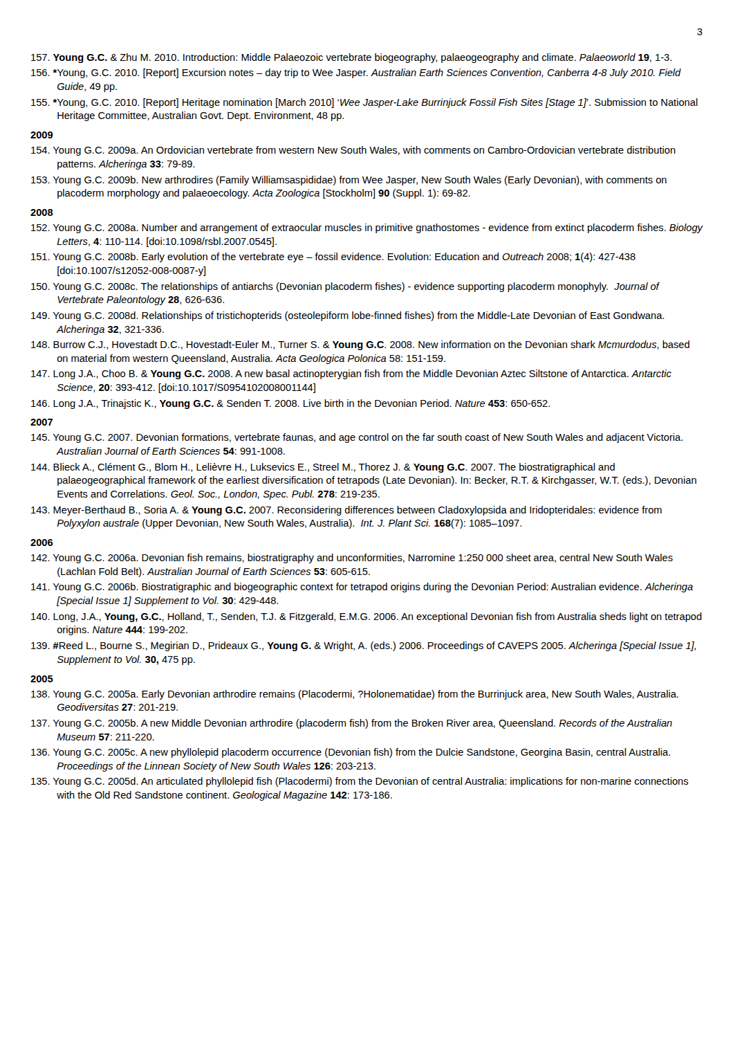3
157. Young G.C. & Zhu M. 2010. Introduction: Middle Palaeozoic vertebrate biogeography, palaeogeography and climate. Palaeoworld 19, 1-3.
156. *Young, G.C. 2010. [Report] Excursion notes – day trip to Wee Jasper. Australian Earth Sciences Convention, Canberra 4-8 July 2010. Field Guide, 49 pp.
155. *Young, G.C. 2010. [Report] Heritage nomination [March 2010] ‘Wee Jasper-Lake Burrinjuck Fossil Fish Sites [Stage 1]’. Submission to National Heritage Committee, Australian Govt. Dept. Environment, 48 pp.
2009
154. Young G.C. 2009a. An Ordovician vertebrate from western New South Wales, with comments on Cambro-Ordovician vertebrate distribution patterns. Alcheringa 33: 79-89.
153. Young G.C. 2009b. New arthrodires (Family Williamsaspididae) from Wee Jasper, New South Wales (Early Devonian), with comments on placoderm morphology and palaeoecology. Acta Zoologica [Stockholm] 90 (Suppl. 1): 69-82.
2008
152. Young G.C. 2008a. Number and arrangement of extraocular muscles in primitive gnathostomes - evidence from extinct placoderm fishes. Biology Letters, 4: 110-114. [doi:10.1098/rsbl.2007.0545].
151. Young G.C. 2008b. Early evolution of the vertebrate eye – fossil evidence. Evolution: Education and Outreach 2008; 1(4): 427-438 [doi:10.1007/s12052-008-0087-y]
150. Young G.C. 2008c. The relationships of antiarchs (Devonian placoderm fishes) - evidence supporting placoderm monophyly. Journal of Vertebrate Paleontology 28, 626-636.
149. Young G.C. 2008d. Relationships of tristichopterids (osteolepiform lobe-finned fishes) from the Middle-Late Devonian of East Gondwana. Alcheringa 32, 321-336.
148. Burrow C.J., Hovestadt D.C., Hovestadt-Euler M., Turner S. & Young G.C. 2008. New information on the Devonian shark Mcmurdodus, based on material from western Queensland, Australia. Acta Geologica Polonica 58: 151-159.
147. Long J.A., Choo B. & Young G.C. 2008. A new basal actinopterygian fish from the Middle Devonian Aztec Siltstone of Antarctica. Antarctic Science, 20: 393-412. [doi:10.1017/S0954102008001144]
146. Long J.A., Trinajstic K., Young G.C. & Senden T. 2008. Live birth in the Devonian Period. Nature 453: 650-652.
2007
145. Young G.C. 2007. Devonian formations, vertebrate faunas, and age control on the far south coast of New South Wales and adjacent Victoria. Australian Journal of Earth Sciences 54: 991-1008.
144. Blieck A., Clément G., Blom H., Lelièvre H., Luksevics E., Streel M., Thorez J. & Young G.C. 2007. The biostratigraphical and palaeogeographical framework of the earliest diversification of tetrapods (Late Devonian). In: Becker, R.T. & Kirchgasser, W.T. (eds.), Devonian Events and Correlations. Geol. Soc., London, Spec. Publ. 278: 219-235.
143. Meyer-Berthaud B., Soria A. & Young G.C. 2007. Reconsidering differences between Cladoxylopsida and Iridopteridales: evidence from Polyxylon australe (Upper Devonian, New South Wales, Australia). Int. J. Plant Sci. 168(7): 1085–1097.
2006
142. Young G.C. 2006a. Devonian fish remains, biostratigraphy and unconformities, Narromine 1:250 000 sheet area, central New South Wales (Lachlan Fold Belt). Australian Journal of Earth Sciences 53: 605-615.
141. Young G.C. 2006b. Biostratigraphic and biogeographic context for tetrapod origins during the Devonian Period: Australian evidence. Alcheringa [Special Issue 1] Supplement to Vol. 30: 429-448.
140. Long, J.A., Young, G.C., Holland, T., Senden, T.J. & Fitzgerald, E.M.G. 2006. An exceptional Devonian fish from Australia sheds light on tetrapod origins. Nature 444: 199-202.
139. #Reed L., Bourne S., Megirian D., Prideaux G., Young G. & Wright, A. (eds.) 2006. Proceedings of CAVEPS 2005. Alcheringa [Special Issue 1], Supplement to Vol. 30, 475 pp.
2005
138. Young G.C. 2005a. Early Devonian arthrodire remains (Placodermi, ?Holonematidae) from the Burrinjuck area, New South Wales, Australia. Geodiversitas 27: 201-219.
137. Young G.C. 2005b. A new Middle Devonian arthrodire (placoderm fish) from the Broken River area, Queensland. Records of the Australian Museum 57: 211-220.
136. Young G.C. 2005c. A new phyllolepid placoderm occurrence (Devonian fish) from the Dulcie Sandstone, Georgina Basin, central Australia. Proceedings of the Linnean Society of New South Wales 126: 203-213.
135. Young G.C. 2005d. An articulated phyllolepid fish (Placodermi) from the Devonian of central Australia: implications for non-marine connections with the Old Red Sandstone continent. Geological Magazine 142: 173-186.